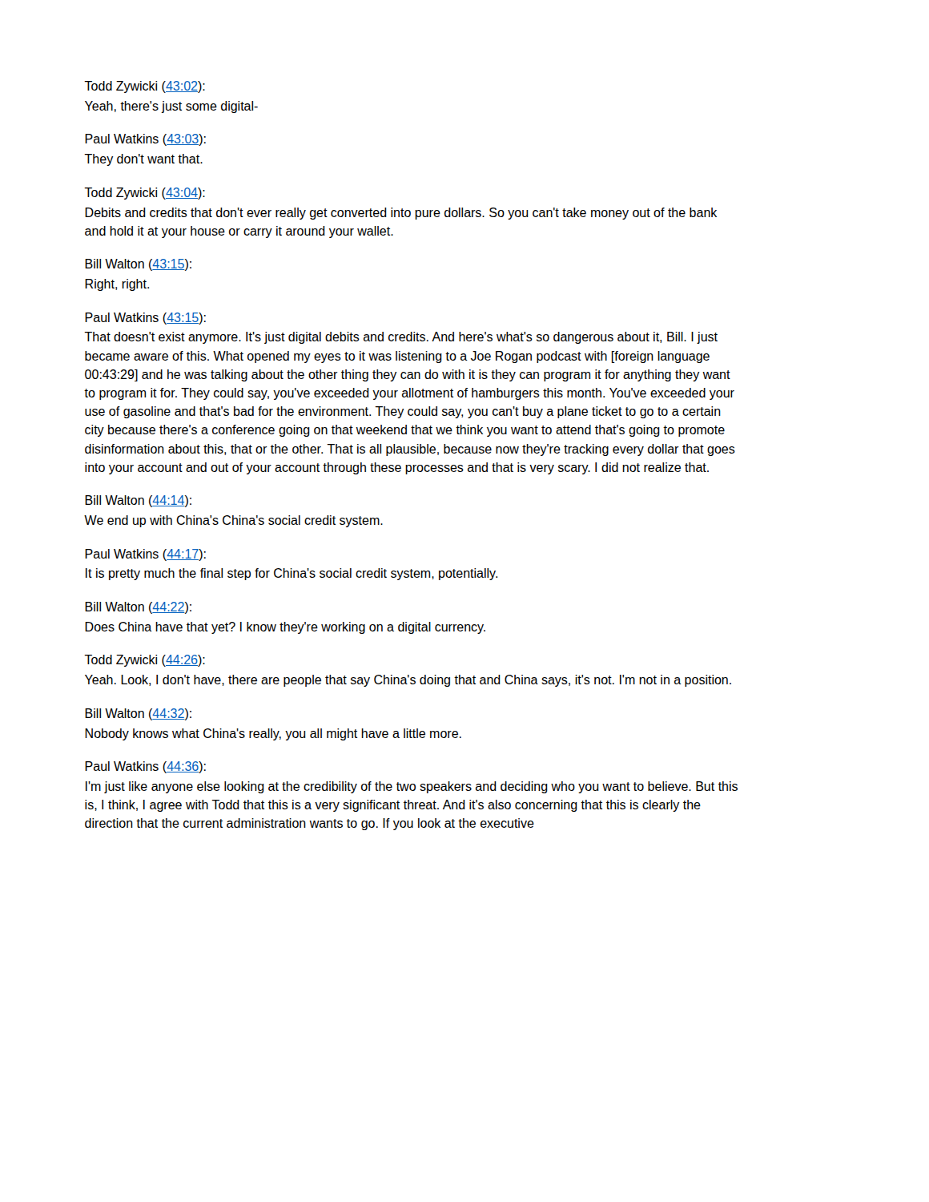Todd Zywicki (43:02):
Yeah, there's just some digital-
Paul Watkins (43:03):
They don't want that.
Todd Zywicki (43:04):
Debits and credits that don't ever really get converted into pure dollars. So you can't take money out of the bank and hold it at your house or carry it around your wallet.
Bill Walton (43:15):
Right, right.
Paul Watkins (43:15):
That doesn't exist anymore. It's just digital debits and credits. And here's what's so dangerous about it, Bill. I just became aware of this. What opened my eyes to it was listening to a Joe Rogan podcast with [foreign language 00:43:29] and he was talking about the other thing they can do with it is they can program it for anything they want to program it for. They could say, you've exceeded your allotment of hamburgers this month. You've exceeded your use of gasoline and that's bad for the environment. They could say, you can't buy a plane ticket to go to a certain city because there's a conference going on that weekend that we think you want to attend that's going to promote disinformation about this, that or the other. That is all plausible, because now they're tracking every dollar that goes into your account and out of your account through these processes and that is very scary. I did not realize that.
Bill Walton (44:14):
We end up with China's China's social credit system.
Paul Watkins (44:17):
It is pretty much the final step for China's social credit system, potentially.
Bill Walton (44:22):
Does China have that yet? I know they're working on a digital currency.
Todd Zywicki (44:26):
Yeah. Look, I don't have, there are people that say China's doing that and China says, it's not. I'm not in a position.
Bill Walton (44:32):
Nobody knows what China's really, you all might have a little more.
Paul Watkins (44:36):
I'm just like anyone else looking at the credibility of the two speakers and deciding who you want to believe. But this is, I think, I agree with Todd that this is a very significant threat. And it's also concerning that this is clearly the direction that the current administration wants to go. If you look at the executive